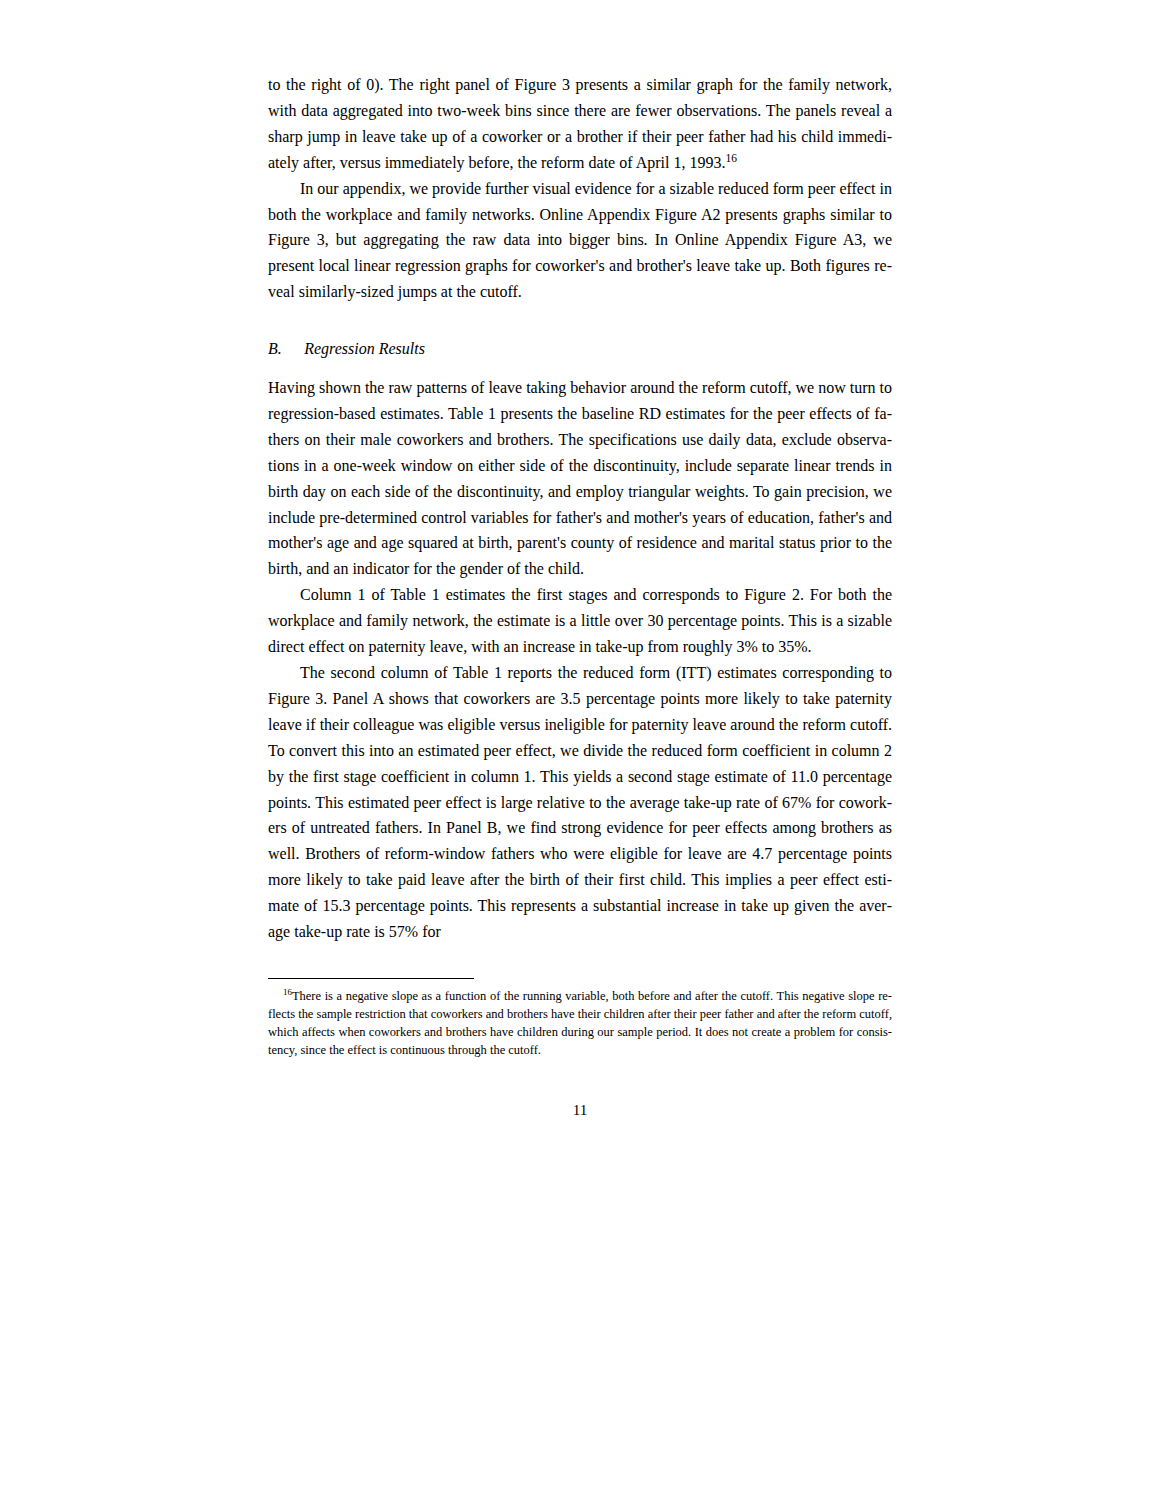to the right of 0). The right panel of Figure 3 presents a similar graph for the family network, with data aggregated into two-week bins since there are fewer observations. The panels reveal a sharp jump in leave take up of a coworker or a brother if their peer father had his child immediately after, versus immediately before, the reform date of April 1, 1993.16
In our appendix, we provide further visual evidence for a sizable reduced form peer effect in both the workplace and family networks. Online Appendix Figure A2 presents graphs similar to Figure 3, but aggregating the raw data into bigger bins. In Online Appendix Figure A3, we present local linear regression graphs for coworker's and brother's leave take up. Both figures reveal similarly-sized jumps at the cutoff.
B. Regression Results
Having shown the raw patterns of leave taking behavior around the reform cutoff, we now turn to regression-based estimates. Table 1 presents the baseline RD estimates for the peer effects of fathers on their male coworkers and brothers. The specifications use daily data, exclude observations in a one-week window on either side of the discontinuity, include separate linear trends in birth day on each side of the discontinuity, and employ triangular weights. To gain precision, we include pre-determined control variables for father's and mother's years of education, father's and mother's age and age squared at birth, parent's county of residence and marital status prior to the birth, and an indicator for the gender of the child.
Column 1 of Table 1 estimates the first stages and corresponds to Figure 2. For both the workplace and family network, the estimate is a little over 30 percentage points. This is a sizable direct effect on paternity leave, with an increase in take-up from roughly 3% to 35%.
The second column of Table 1 reports the reduced form (ITT) estimates corresponding to Figure 3. Panel A shows that coworkers are 3.5 percentage points more likely to take paternity leave if their colleague was eligible versus ineligible for paternity leave around the reform cutoff. To convert this into an estimated peer effect, we divide the reduced form coefficient in column 2 by the first stage coefficient in column 1. This yields a second stage estimate of 11.0 percentage points. This estimated peer effect is large relative to the average take-up rate of 67% for coworkers of untreated fathers. In Panel B, we find strong evidence for peer effects among brothers as well. Brothers of reform-window fathers who were eligible for leave are 4.7 percentage points more likely to take paid leave after the birth of their first child. This implies a peer effect estimate of 15.3 percentage points. This represents a substantial increase in take up given the average take-up rate is 57% for
16There is a negative slope as a function of the running variable, both before and after the cutoff. This negative slope reflects the sample restriction that coworkers and brothers have their children after their peer father and after the reform cutoff, which affects when coworkers and brothers have children during our sample period. It does not create a problem for consistency, since the effect is continuous through the cutoff.
11